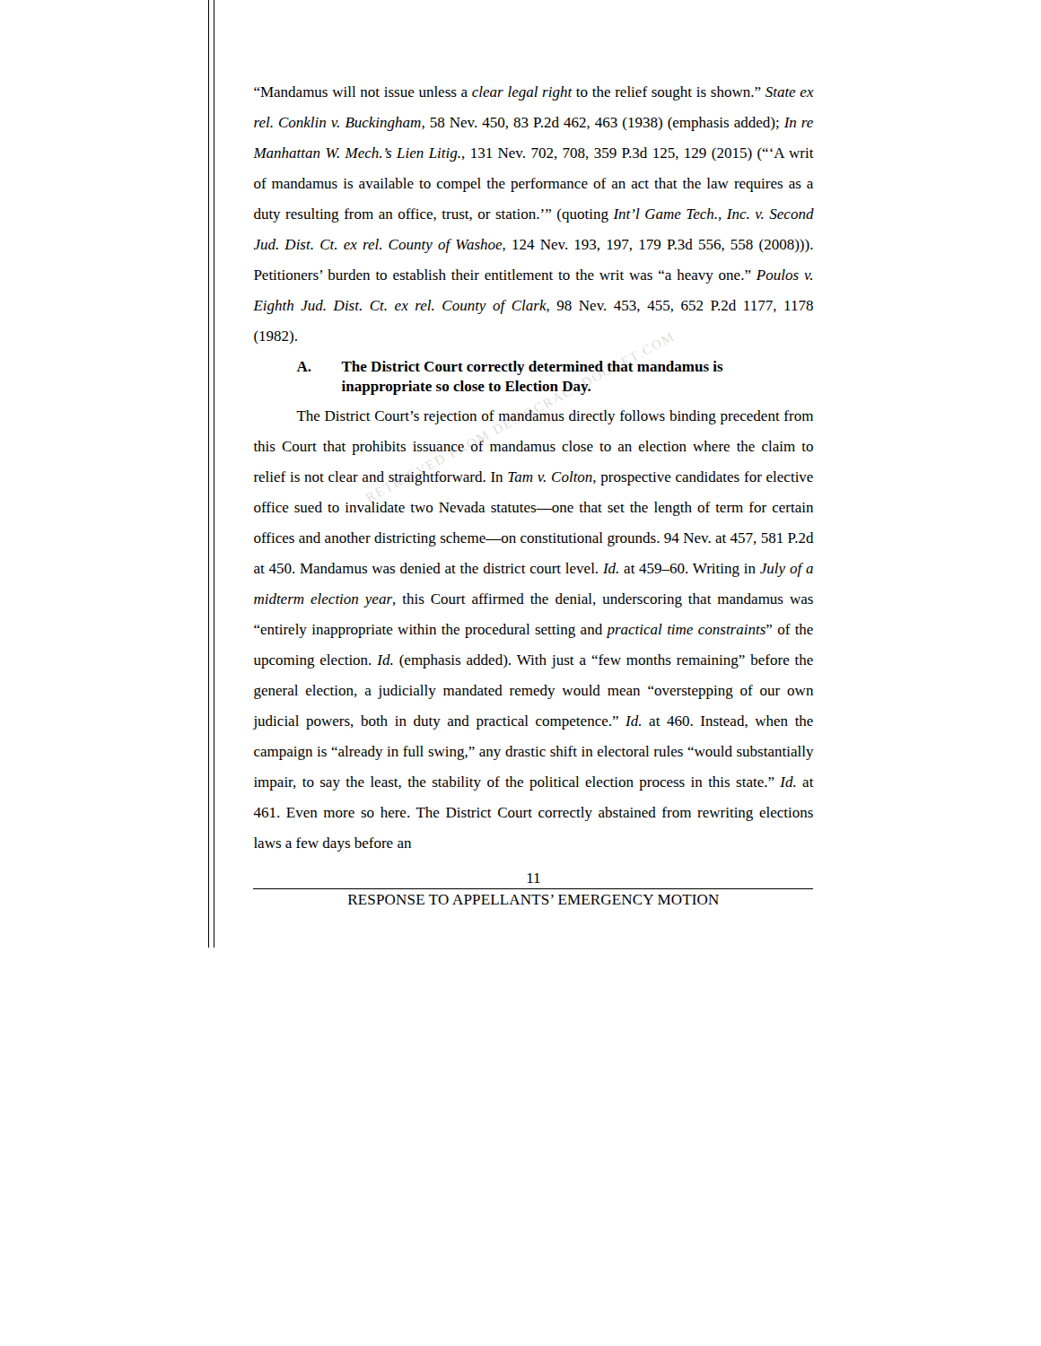RETRIEVED FROM DEMOCRACYDOCKET.COM
“Mandamus will not issue unless a clear legal right to the relief sought is shown.” State ex rel. Conklin v. Buckingham, 58 Nev. 450, 83 P.2d 462, 463 (1938) (emphasis added); In re Manhattan W. Mech.’s Lien Litig., 131 Nev. 702, 708, 359 P.3d 125, 129 (2015) (“‘A writ of mandamus is available to compel the performance of an act that the law requires as a duty resulting from an office, trust, or station.’” (quoting Int’l Game Tech., Inc. v. Second Jud. Dist. Ct. ex rel. County of Washoe, 124 Nev. 193, 197, 179 P.3d 556, 558 (2008))). Petitioners’ burden to establish their entitlement to the writ was “a heavy one.” Poulos v. Eighth Jud. Dist. Ct. ex rel. County of Clark, 98 Nev. 453, 455, 652 P.2d 1177, 1178 (1982).
A. The District Court correctly determined that mandamus is inappropriate so close to Election Day.
The District Court’s rejection of mandamus directly follows binding precedent from this Court that prohibits issuance of mandamus close to an election where the claim to relief is not clear and straightforward. In Tam v. Colton, prospective candidates for elective office sued to invalidate two Nevada statutes—one that set the length of term for certain offices and another districting scheme—on constitutional grounds. 94 Nev. at 457, 581 P.2d at 450. Mandamus was denied at the district court level. Id. at 459–60. Writing in July of a midterm election year, this Court affirmed the denial, underscoring that mandamus was “entirely inappropriate within the procedural setting and practical time constraints” of the upcoming election. Id. (emphasis added). With just a “few months remaining” before the general election, a judicially mandated remedy would mean “overstepping of our own judicial powers, both in duty and practical competence.” Id. at 460. Instead, when the campaign is “already in full swing,” any drastic shift in electoral rules “would substantially impair, to say the least, the stability of the political election process in this state.” Id. at 461. Even more so here. The District Court correctly abstained from rewriting elections laws a few days before an
11
RESPONSE TO APPELLANTS’ EMERGENCY MOTION